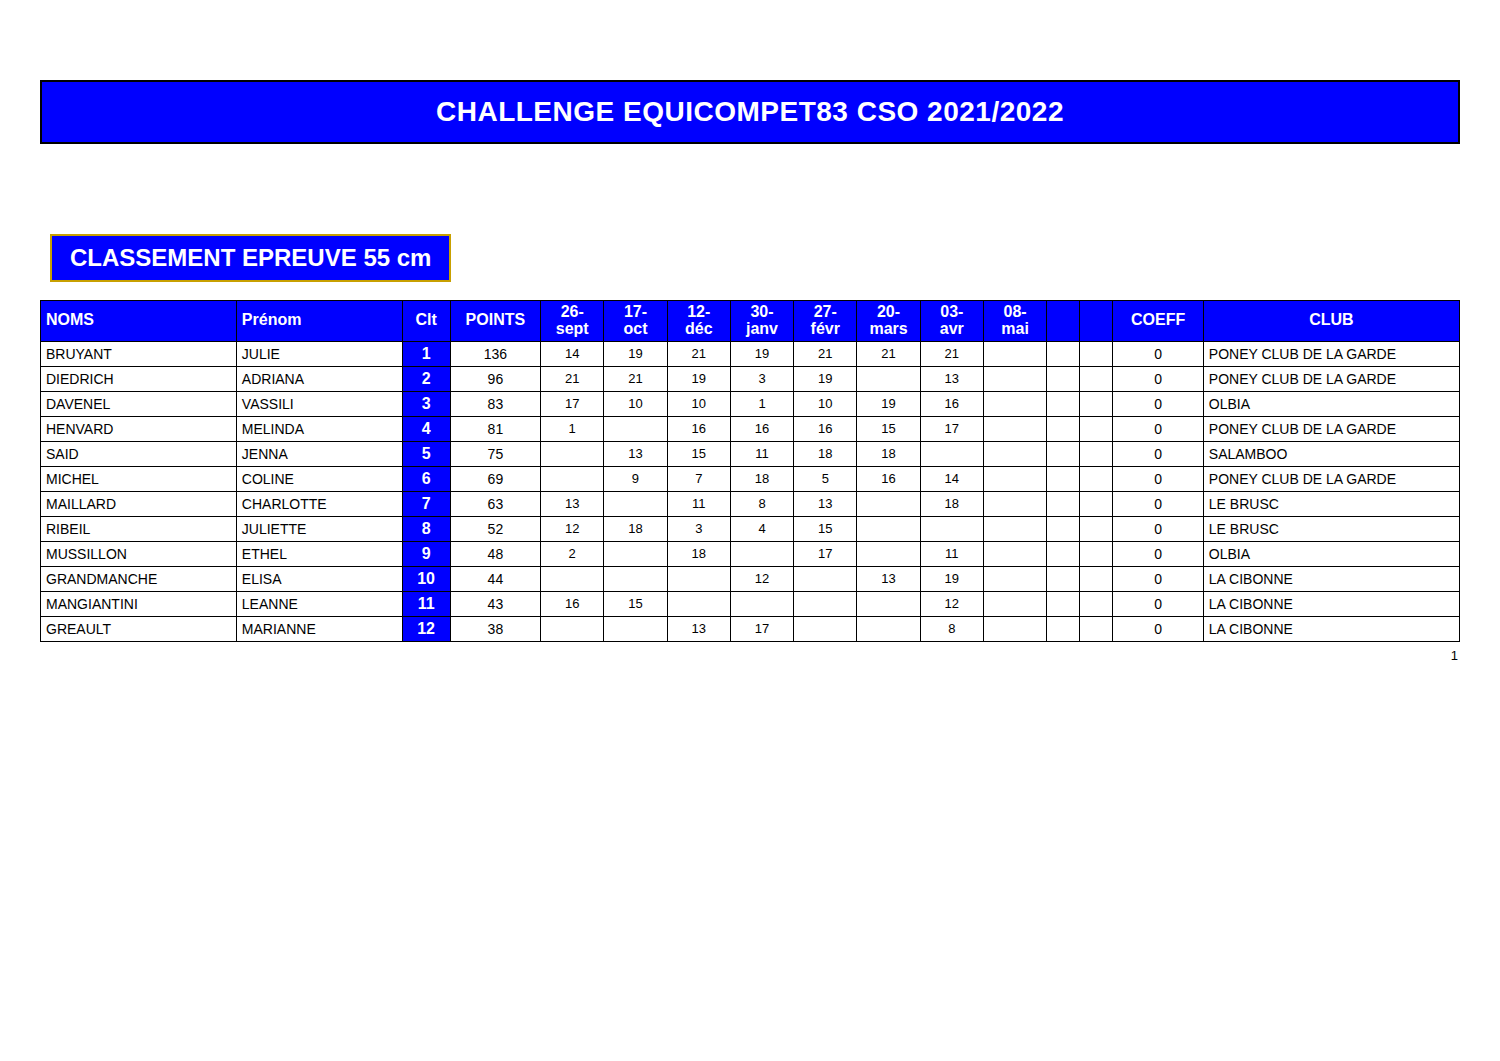CHALLENGE EQUICOMPET83 CSO 2021/2022
CLASSEMENT EPREUVE 55 cm
| NOMS | Prénom | Clt | POINTS | 26- sept | 17- oct | 12- déc | 30- janv | 27- févr | 20- mars | 03- avr | 08- mai | | | COEFF | CLUB |
| --- | --- | --- | --- | --- | --- | --- | --- | --- | --- | --- | --- | --- | --- | --- | --- |
| BRUYANT | JULIE | 1 | 136 | 14 | 19 | 21 | 19 | 21 | 21 | 21 | | | | 0 | PONEY CLUB DE LA GARDE |
| DIEDRICH | ADRIANA | 2 | 96 | 21 | 21 | 19 | 3 | 19 | | 13 | | | | 0 | PONEY CLUB DE LA GARDE |
| DAVENEL | VASSILI | 3 | 83 | 17 | 10 | 10 | 1 | 10 | 19 | 16 | | | | 0 | OLBIA |
| HENVARD | MELINDA | 4 | 81 | 1 | | 16 | 16 | 16 | 15 | 17 | | | | 0 | PONEY CLUB DE LA GARDE |
| SAID | JENNA | 5 | 75 | | 13 | 15 | 11 | 18 | 18 | | | | | 0 | SALAMBOO |
| MICHEL | COLINE | 6 | 69 | | 9 | 7 | 18 | 5 | 16 | 14 | | | | 0 | PONEY CLUB DE LA GARDE |
| MAILLARD | CHARLOTTE | 7 | 63 | 13 | | 11 | 8 | 13 | | 18 | | | | 0 | LE BRUSC |
| RIBEIL | JULIETTE | 8 | 52 | 12 | 18 | 3 | 4 | 15 | | | | | | 0 | LE BRUSC |
| MUSSILLON | ETHEL | 9 | 48 | 2 | | 18 | | 17 | | 11 | | | | 0 | OLBIA |
| GRANDMANCHE | ELISA | 10 | 44 | | | | 12 | | 13 | 19 | | | | 0 | LA CIBONNE |
| MANGIANTINI | LEANNE | 11 | 43 | 16 | 15 | | | | | 12 | | | | 0 | LA CIBONNE |
| GREAULT | MARIANNE | 12 | 38 | | | 13 | 17 | | | 8 | | | | 0 | LA CIBONNE |
1